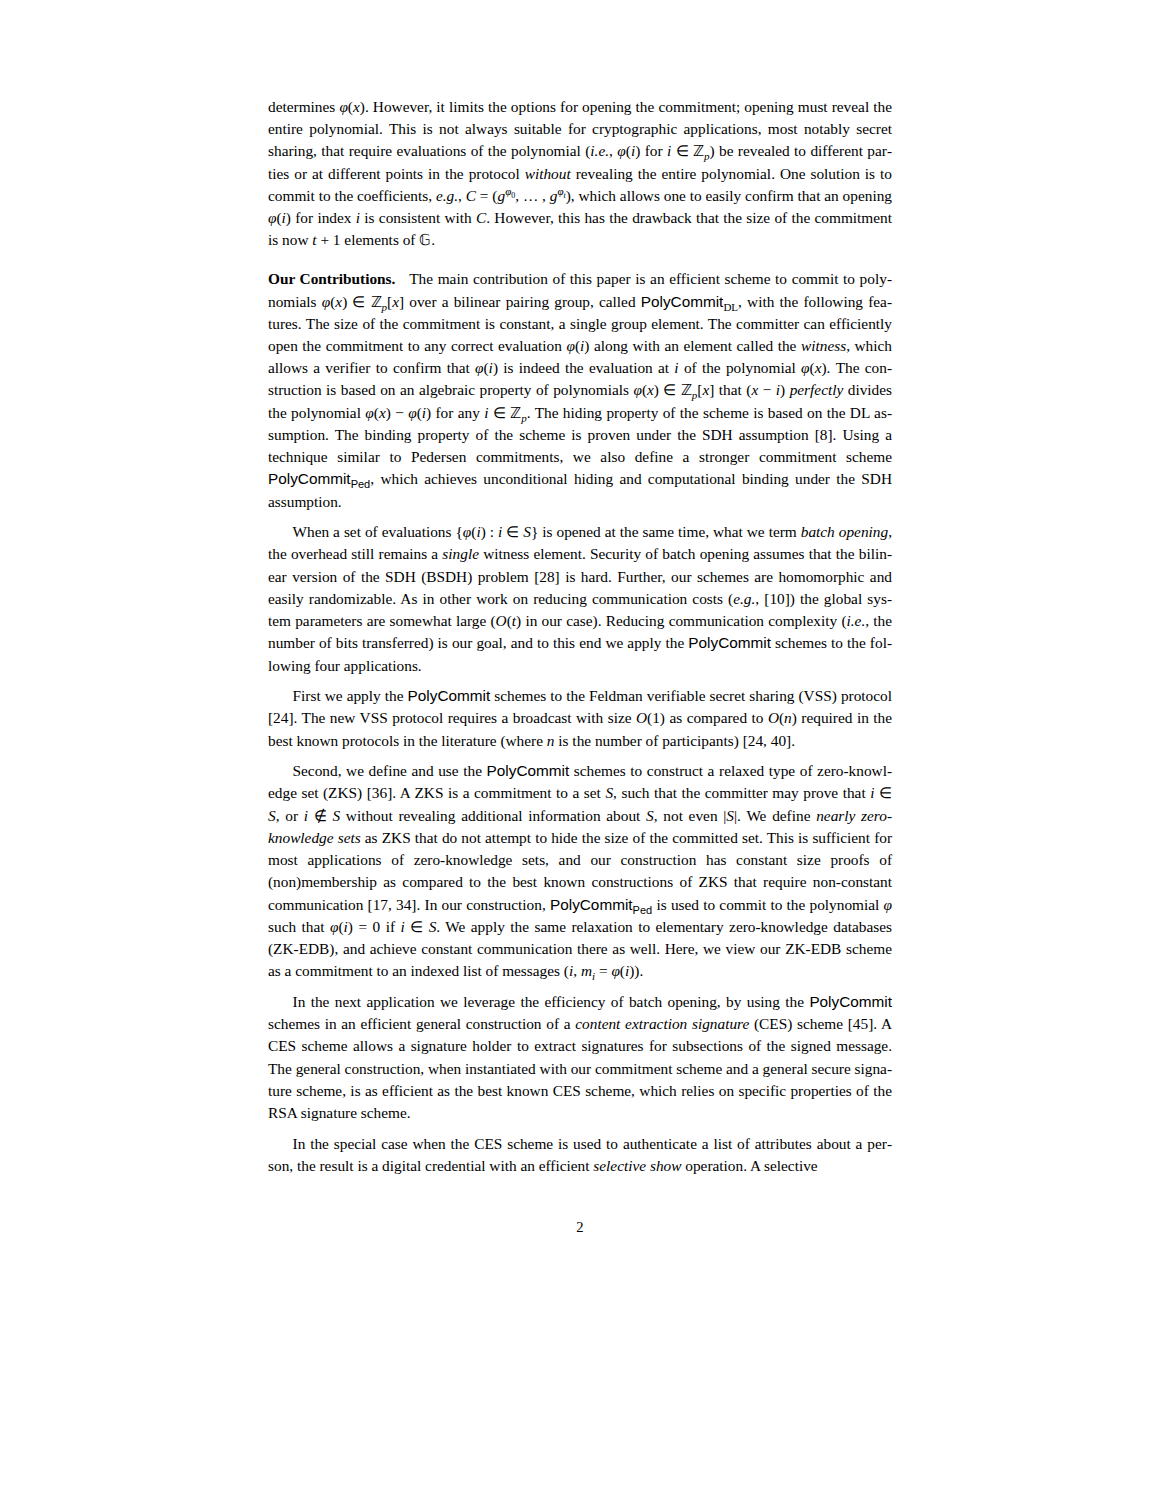determines φ(x). However, it limits the options for opening the commitment; opening must reveal the entire polynomial. This is not always suitable for cryptographic applications, most notably secret sharing, that require evaluations of the polynomial (i.e., φ(i) for i ∈ ℤp) be revealed to different parties or at different points in the protocol without revealing the entire polynomial. One solution is to commit to the coefficients, e.g., C = (gφ0, … , gφt), which allows one to easily confirm that an opening φ(i) for index i is consistent with C. However, this has the drawback that the size of the commitment is now t + 1 elements of 𝔾.
Our Contributions. The main contribution of this paper is an efficient scheme to commit to polynomials φ(x) ∈ ℤp[x] over a bilinear pairing group, called PolyCommitDL, with the following features. The size of the commitment is constant, a single group element. The committer can efficiently open the commitment to any correct evaluation φ(i) along with an element called the witness, which allows a verifier to confirm that φ(i) is indeed the evaluation at i of the polynomial φ(x). The construction is based on an algebraic property of polynomials φ(x) ∈ ℤp[x] that (x − i) perfectly divides the polynomial φ(x) − φ(i) for any i ∈ ℤp. The hiding property of the scheme is based on the DL assumption. The binding property of the scheme is proven under the SDH assumption [8]. Using a technique similar to Pedersen commitments, we also define a stronger commitment scheme PolyCommitPed, which achieves unconditional hiding and computational binding under the SDH assumption.
When a set of evaluations {φ(i) : i ∈ S} is opened at the same time, what we term batch opening, the overhead still remains a single witness element. Security of batch opening assumes that the bilinear version of the SDH (BSDH) problem [28] is hard. Further, our schemes are homomorphic and easily randomizable. As in other work on reducing communication costs (e.g., [10]) the global system parameters are somewhat large (O(t) in our case). Reducing communication complexity (i.e., the number of bits transferred) is our goal, and to this end we apply the PolyCommit schemes to the following four applications.
First we apply the PolyCommit schemes to the Feldman verifiable secret sharing (VSS) protocol [24]. The new VSS protocol requires a broadcast with size O(1) as compared to O(n) required in the best known protocols in the literature (where n is the number of participants) [24, 40].
Second, we define and use the PolyCommit schemes to construct a relaxed type of zero-knowledge set (ZKS) [36]. A ZKS is a commitment to a set S, such that the committer may prove that i ∈ S, or i ∉ S without revealing additional information about S, not even |S|. We define nearly zero-knowledge sets as ZKS that do not attempt to hide the size of the committed set. This is sufficient for most applications of zero-knowledge sets, and our construction has constant size proofs of (non)membership as compared to the best known constructions of ZKS that require non-constant communication [17, 34]. In our construction, PolyCommitPed is used to commit to the polynomial φ such that φ(i) = 0 if i ∈ S. We apply the same relaxation to elementary zero-knowledge databases (ZK-EDB), and achieve constant communication there as well. Here, we view our ZK-EDB scheme as a commitment to an indexed list of messages (i, mi = φ(i)).
In the next application we leverage the efficiency of batch opening, by using the PolyCommit schemes in an efficient general construction of a content extraction signature (CES) scheme [45]. A CES scheme allows a signature holder to extract signatures for subsections of the signed message. The general construction, when instantiated with our commitment scheme and a general secure signature scheme, is as efficient as the best known CES scheme, which relies on specific properties of the RSA signature scheme.
In the special case when the CES scheme is used to authenticate a list of attributes about a person, the result is a digital credential with an efficient selective show operation. A selective
2